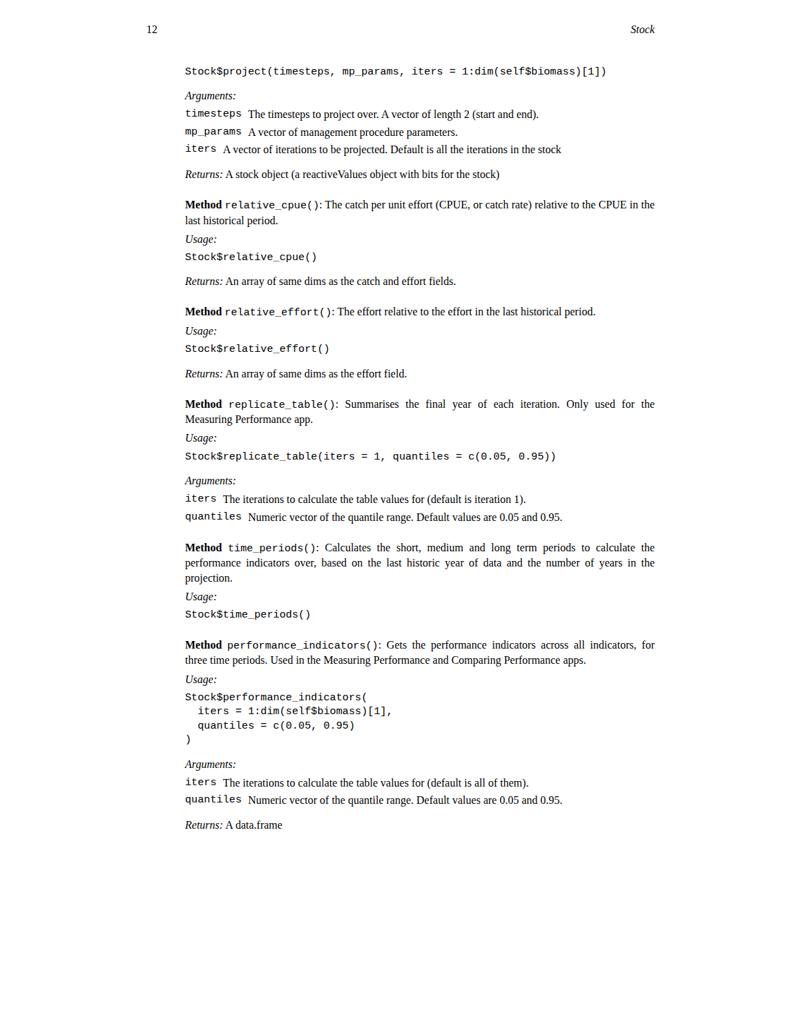12 Stock
Stock$project(timesteps, mp_params, iters = 1:dim(self$biomass)[1])
Arguments:
timesteps
The timesteps to project over. A vector of length 2 (start and end).
mp_params
A vector of management procedure parameters.
iters
A vector of iterations to be projected. Default is all the iterations in the stock
Returns: A stock object (a reactiveValues object with bits for the stock)
Method relative_cpue(): The catch per unit effort (CPUE, or catch rate) relative to the CPUE in the last historical period.
Usage:
Stock$relative_cpue()
Returns: An array of same dims as the catch and effort fields.
Method relative_effort(): The effort relative to the effort in the last historical period.
Usage:
Stock$relative_effort()
Returns: An array of same dims as the effort field.
Method replicate_table(): Summarises the final year of each iteration. Only used for the Measuring Performance app.
Usage:
Stock$replicate_table(iters = 1, quantiles = c(0.05, 0.95))
Arguments:
iters
The iterations to calculate the table values for (default is iteration 1).
quantiles
Numeric vector of the quantile range. Default values are 0.05 and 0.95.
Method time_periods(): Calculates the short, medium and long term periods to calculate the performance indicators over, based on the last historic year of data and the number of years in the projection.
Usage:
Stock$time_periods()
Method performance_indicators(): Gets the performance indicators across all indicators, for three time periods. Used in the Measuring Performance and Comparing Performance apps.
Usage:
Stock$performance_indicators(
  iters = 1:dim(self$biomass)[1],
  quantiles = c(0.05, 0.95)
)
Arguments:
iters
The iterations to calculate the table values for (default is all of them).
quantiles
Numeric vector of the quantile range. Default values are 0.05 and 0.95.
Returns: A data.frame